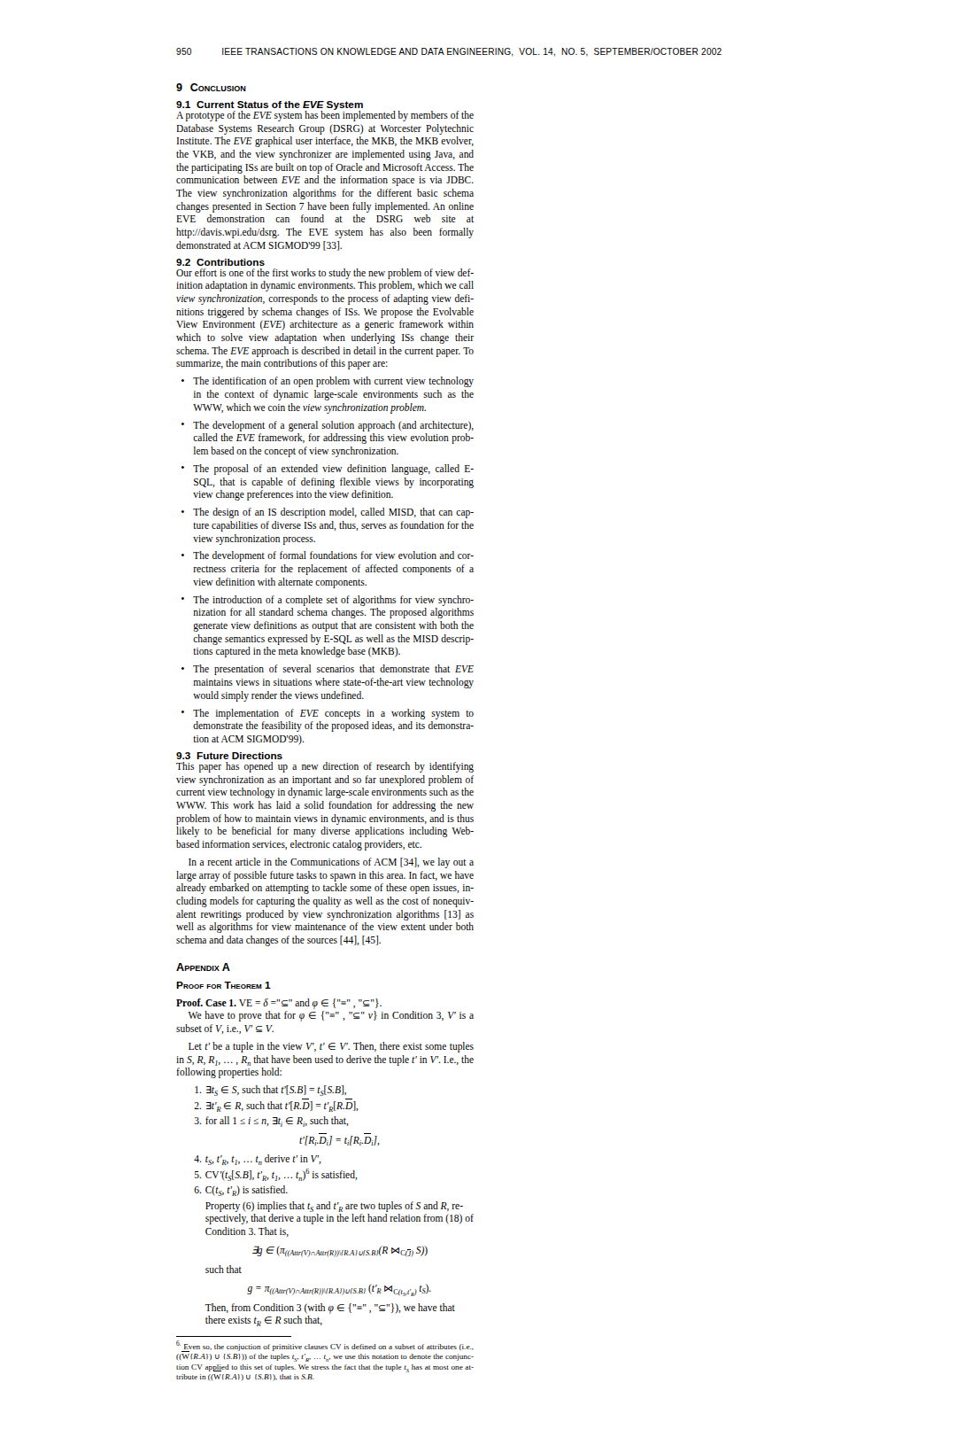950 IEEE TRANSACTIONS ON KNOWLEDGE AND DATA ENGINEERING, VOL. 14, NO. 5, SEPTEMBER/OCTOBER 2002
9 Conclusion
9.1 Current Status of the EVE System
A prototype of the EVE system has been implemented by members of the Database Systems Research Group (DSRG) at Worcester Polytechnic Institute. The EVE graphical user interface, the MKB, the MKB evolver, the VKB, and the view synchronizer are implemented using Java, and the participating ISs are built on top of Oracle and Microsoft Access. The communication between EVE and the information space is via JDBC. The view synchronization algorithms for the different basic schema changes presented in Section 7 have been fully implemented. An online EVE demonstration can found at the DSRG web site at http://davis.wpi.edu/dsrg. The EVE system has also been formally demonstrated at ACM SIGMOD'99 [33].
9.2 Contributions
Our effort is one of the first works to study the new problem of view definition adaptation in dynamic environments. This problem, which we call view synchronization, corresponds to the process of adapting view definitions triggered by schema changes of ISs. We propose the Evolvable View Environment (EVE) architecture as a generic framework within which to solve view adaptation when underlying ISs change their schema. The EVE approach is described in detail in the current paper. To summarize, the main contributions of this paper are:
The identification of an open problem with current view technology in the context of dynamic large-scale environments such as the WWW, which we coin the view synchronization problem.
The development of a general solution approach (and architecture), called the EVE framework, for addressing this view evolution problem based on the concept of view synchronization.
The proposal of an extended view definition language, called E-SQL, that is capable of defining flexible views by incorporating view change preferences into the view definition.
The design of an IS description model, called MISD, that can capture capabilities of diverse ISs and, thus, serves as foundation for the view synchronization process.
The development of formal foundations for view evolution and correctness criteria for the replacement of affected components of a view definition with alternate components.
The introduction of a complete set of algorithms for view synchronization for all standard schema changes. The proposed algorithms generate view definitions as output that are consistent with both the change semantics expressed by E-SQL as well as the MISD descriptions captured in the meta knowledge base (MKB).
The presentation of several scenarios that demonstrate that EVE maintains views in situations where state-of-the-art view technology would simply render the views undefined.
The implementation of EVE concepts in a working system to demonstrate the feasibility of the proposed ideas, and its demonstration at ACM SIGMOD'99).
9.3 Future Directions
This paper has opened up a new direction of research by identifying view synchronization as an important and so far unexplored problem of current view technology in dynamic large-scale environments such as the WWW. This work has laid a solid foundation for addressing the new problem of how to maintain views in dynamic environments, and is thus likely to be beneficial for many diverse applications including Web-based information services, electronic catalog providers, etc.
In a recent article in the Communications of ACM [34], we lay out a large array of possible future tasks to spawn in this area. In fact, we have already embarked on attempting to tackle some of these open issues, including models for capturing the quality as well as the cost of nonequivalent rewritings produced by view synchronization algorithms [13] as well as algorithms for view maintenance of the view extent under both schema and data changes of the sources [44], [45].
Appendix A
Proof for Theorem 1
Proof. Case 1. VE = δ ="⊆" and φ ∈ {"≡" , "⊆"}.
We have to prove that for φ ∈ {"≡" , "⊆" v} in Condition 3, V′ is a subset of V, i.e., V′ ⊆ V.
Let t′ be a tuple in the view V′, t′ ∈ V′. Then, there exist some tuples in S, R, R1, … , Rn that have been used to derive the tuple t′ in V′. I.e., the following properties hold:
∃tS ∈ S, such that t′[S.B] = tS[S.B],
∃t′R ∈ R, such that t′[R.D] = t′R[R.D],
for all 1 ≤ i ≤ n, ∃ti ∈ Ri, such that,
t′[Ri.Di] = ti[Ri.Di],
tS, t′R, t1, … tn derive t′ in V′,
CV′(tS[S.B], t′R, t1, … tn)6 is satisfied,
C(tS, t′R) is satisfied.
Property (6) implies that tS and t′R are two tuples of S and R, respectively, that derive a tuple in the left hand relation from (18) of Condition 3. That is,
∃g ∈ (π((Attr(V)∩Attr(R))\{R.A}∪{S.B}(R ⋈C(J) S))
such that
g = π((Attr(V)∩Attr(R))\{R.A})∪{S.B} (t′R ⋈C(tS,t′R) tS).
Then, from Condition 3 (with φ ∈ {"≡" , "⊆"}), we have that there exists tR ∈ R such that,
6. Even so, the conjuction of primitive clauses CV is defined on a subset of attributes (i.e., ((W{R.A}) ∪ {S.B})) of the tuples tS, t′R, … tn, we use this notation to denote the conjunction CV applied to this set of tuples. We stress the fact that the tuple tS has at most one attribute in ((W{R.A}) ∪ {S.B}), that is S.B.